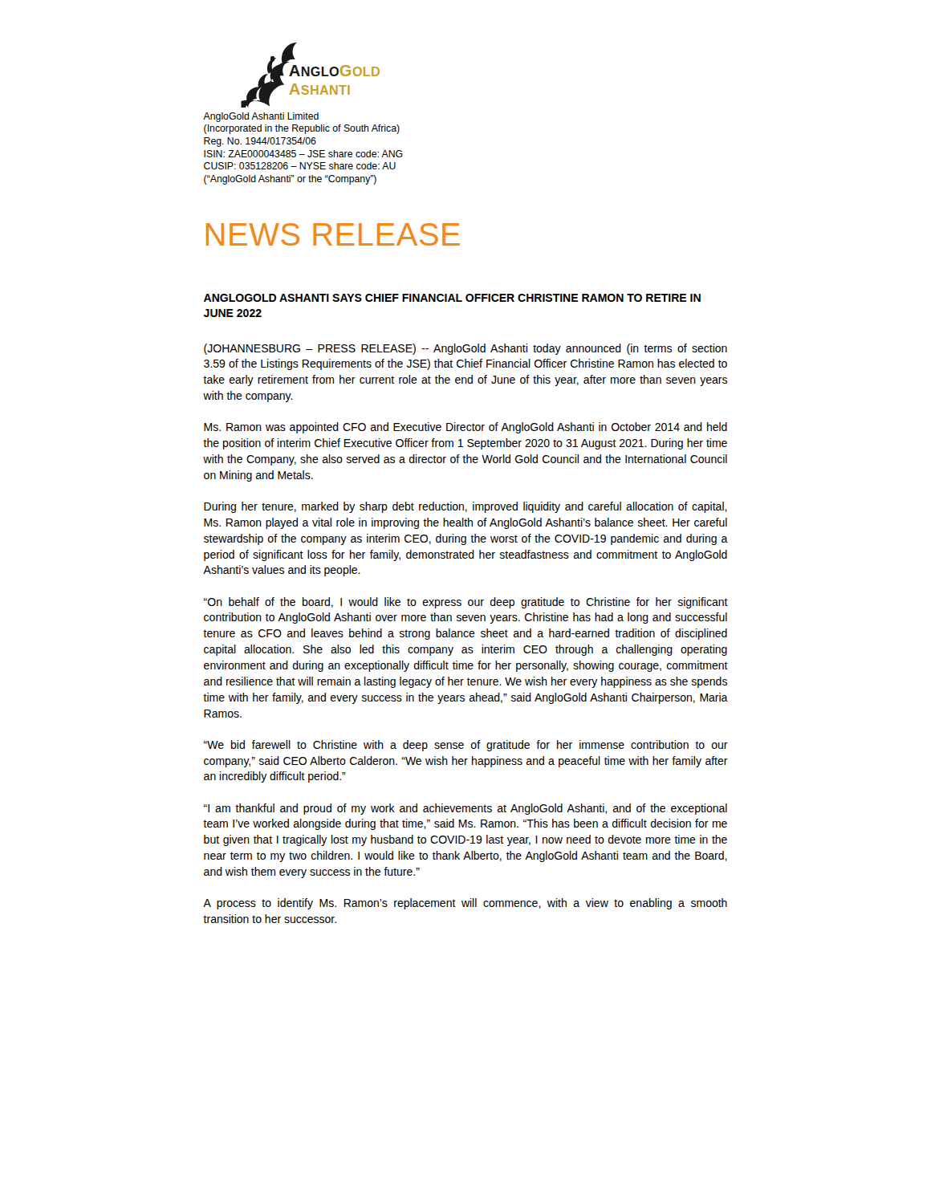ANGLOGOLD ASHANTI
AngloGold Ashanti Limited
(Incorporated in the Republic of South Africa)
Reg. No. 1944/017354/06
ISIN: ZAE000043485 – JSE share code: ANG
CUSIP: 035128206 – NYSE share code: AU
(“AngloGold Ashanti” or the “Company”)
NEWS RELEASE
AngloGold Ashanti says Chief Financial Officer Christine Ramon to retire in June 2022
(JOHANNESBURG – PRESS RELEASE) -- AngloGold Ashanti today announced (in terms of section 3.59 of the Listings Requirements of the JSE) that Chief Financial Officer Christine Ramon has elected to take early retirement from her current role at the end of June of this year, after more than seven years with the company.
Ms. Ramon was appointed CFO and Executive Director of AngloGold Ashanti in October 2014 and held the position of interim Chief Executive Officer from 1 September 2020 to 31 August 2021. During her time with the Company, she also served as a director of the World Gold Council and the International Council on Mining and Metals.
During her tenure, marked by sharp debt reduction, improved liquidity and careful allocation of capital, Ms. Ramon played a vital role in improving the health of AngloGold Ashanti’s balance sheet. Her careful stewardship of the company as interim CEO, during the worst of the COVID-19 pandemic and during a period of significant loss for her family, demonstrated her steadfastness and commitment to AngloGold Ashanti’s values and its people.
“On behalf of the board, I would like to express our deep gratitude to Christine for her significant contribution to AngloGold Ashanti over more than seven years. Christine has had a long and successful tenure as CFO and leaves behind a strong balance sheet and a hard-earned tradition of disciplined capital allocation. She also led this company as interim CEO through a challenging operating environment and during an exceptionally difficult time for her personally, showing courage, commitment and resilience that will remain a lasting legacy of her tenure. We wish her every happiness as she spends time with her family, and every success in the years ahead,” said AngloGold Ashanti Chairperson, Maria Ramos.
“We bid farewell to Christine with a deep sense of gratitude for her immense contribution to our company,” said CEO Alberto Calderon. “We wish her happiness and a peaceful time with her family after an incredibly difficult period.”
“I am thankful and proud of my work and achievements at AngloGold Ashanti, and of the exceptional team I’ve worked alongside during that time,” said Ms. Ramon. “This has been a difficult decision for me but given that I tragically lost my husband to COVID-19 last year, I now need to devote more time in the near term to my two children. I would like to thank Alberto, the AngloGold Ashanti team and the Board, and wish them every success in the future.”
A process to identify Ms. Ramon’s replacement will commence, with a view to enabling a smooth transition to her successor.